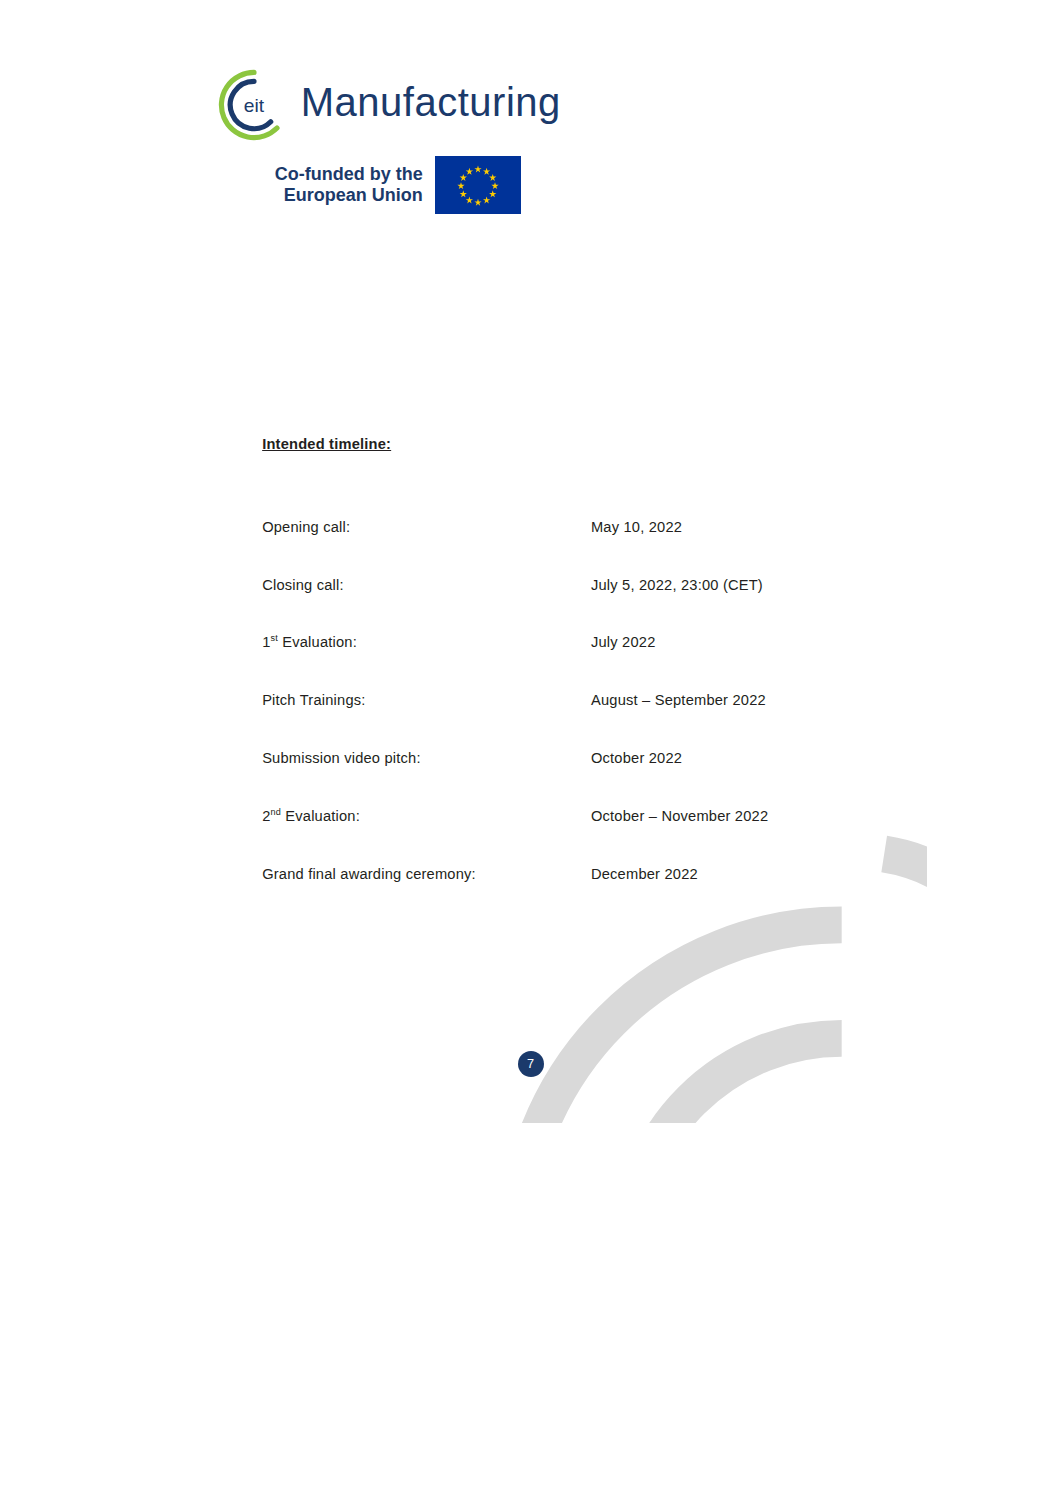eit
Manufacturing
Co-funded by the
European Union
Intended timeline:
| Opening call: | May 10, 2022 |
| Closing call: | July 5, 2022, 23:00 (CET) |
| 1 st Evaluation: | July 2022 |
| Pitch Trainings: | August – September 2022 |
| Submission video pitch: | October 2022 |
| 2 nd Evaluation: | October – November 2022 |
| Grand final awarding ceremony: | December 2022 |
7